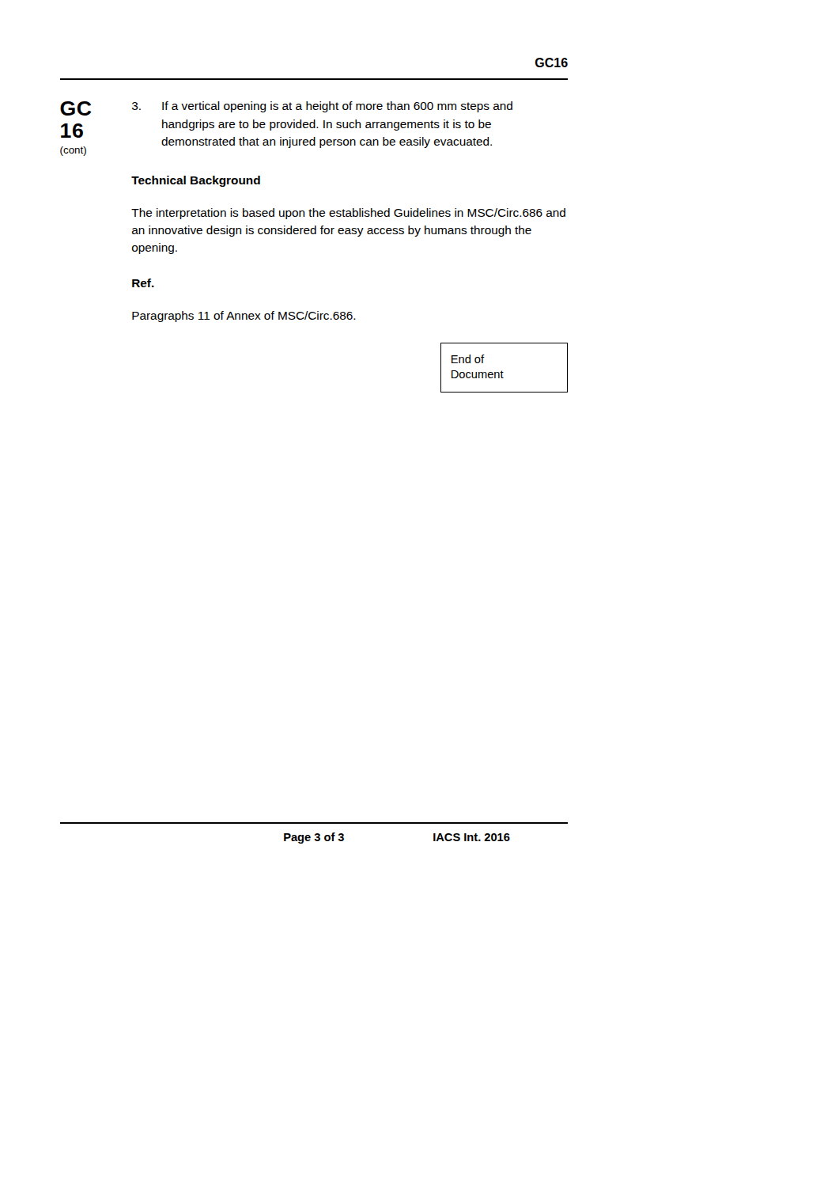GC16
GC
16
(cont)
3.
If a vertical opening is at a height of more than 600 mm steps and handgrips are to be provided. In such arrangements it is to be demonstrated that an injured person can be easily evacuated.
Technical Background
The interpretation is based upon the established Guidelines in MSC/Circ.686 and an innovative design is considered for easy access by humans through the opening.
Ref.
Paragraphs 11 of Annex of MSC/Circ.686.
End of
Document
Page 3 of 3
IACS Int. 2016